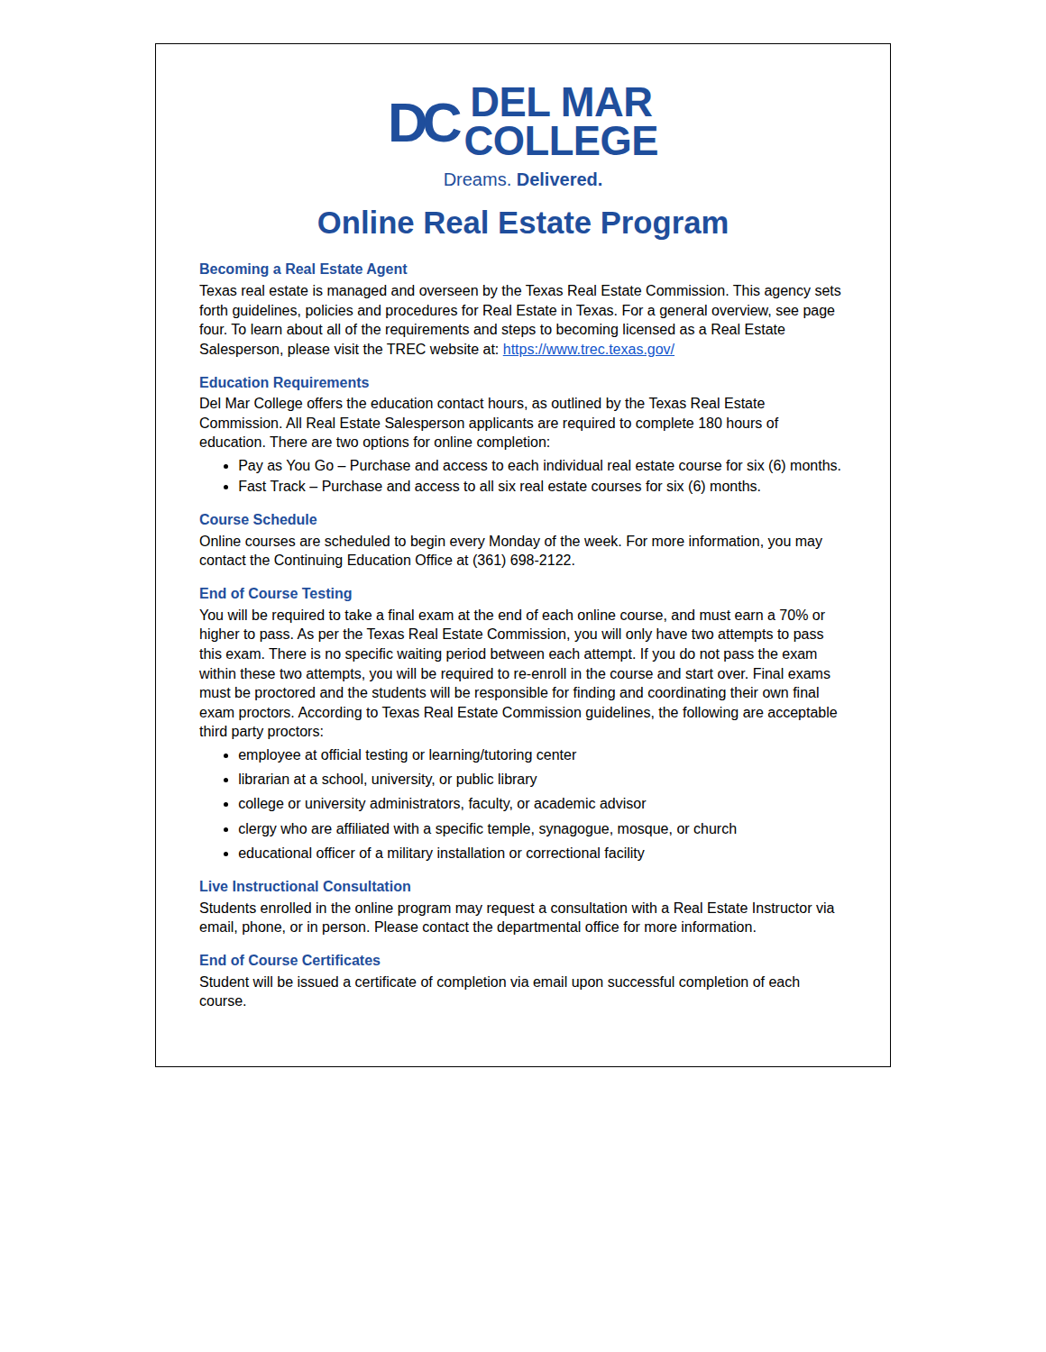DC DEL MAR
COLLEGE
Dreams. Delivered.
Online Real Estate Program
Becoming a Real Estate Agent
Texas real estate is managed and overseen by the Texas Real Estate Commission. This agency sets forth guidelines, policies and procedures for Real Estate in Texas. For a general overview, see page four. To learn about all of the requirements and steps to becoming licensed as a Real Estate Salesperson, please visit the TREC website at: https://www.trec.texas.gov/
Education Requirements
Del Mar College offers the education contact hours, as outlined by the Texas Real Estate Commission. All Real Estate Salesperson applicants are required to complete 180 hours of education. There are two options for online completion:
Pay as You Go – Purchase and access to each individual real estate course for six (6) months.
Fast Track – Purchase and access to all six real estate courses for six (6) months.
Course Schedule
Online courses are scheduled to begin every Monday of the week. For more information, you may contact the Continuing Education Office at (361) 698-2122.
End of Course Testing
You will be required to take a final exam at the end of each online course, and must earn a 70% or higher to pass. As per the Texas Real Estate Commission, you will only have two attempts to pass this exam. There is no specific waiting period between each attempt. If you do not pass the exam within these two attempts, you will be required to re-enroll in the course and start over. Final exams must be proctored and the students will be responsible for finding and coordinating their own final exam proctors. According to Texas Real Estate Commission guidelines, the following are acceptable third party proctors:
employee at official testing or learning/tutoring center
librarian at a school, university, or public library
college or university administrators, faculty, or academic advisor
clergy who are affiliated with a specific temple, synagogue, mosque, or church
educational officer of a military installation or correctional facility
Live Instructional Consultation
Students enrolled in the online program may request a consultation with a Real Estate Instructor via email, phone, or in person. Please contact the departmental office for more information.
End of Course Certificates
Student will be issued a certificate of completion via email upon successful completion of each course.